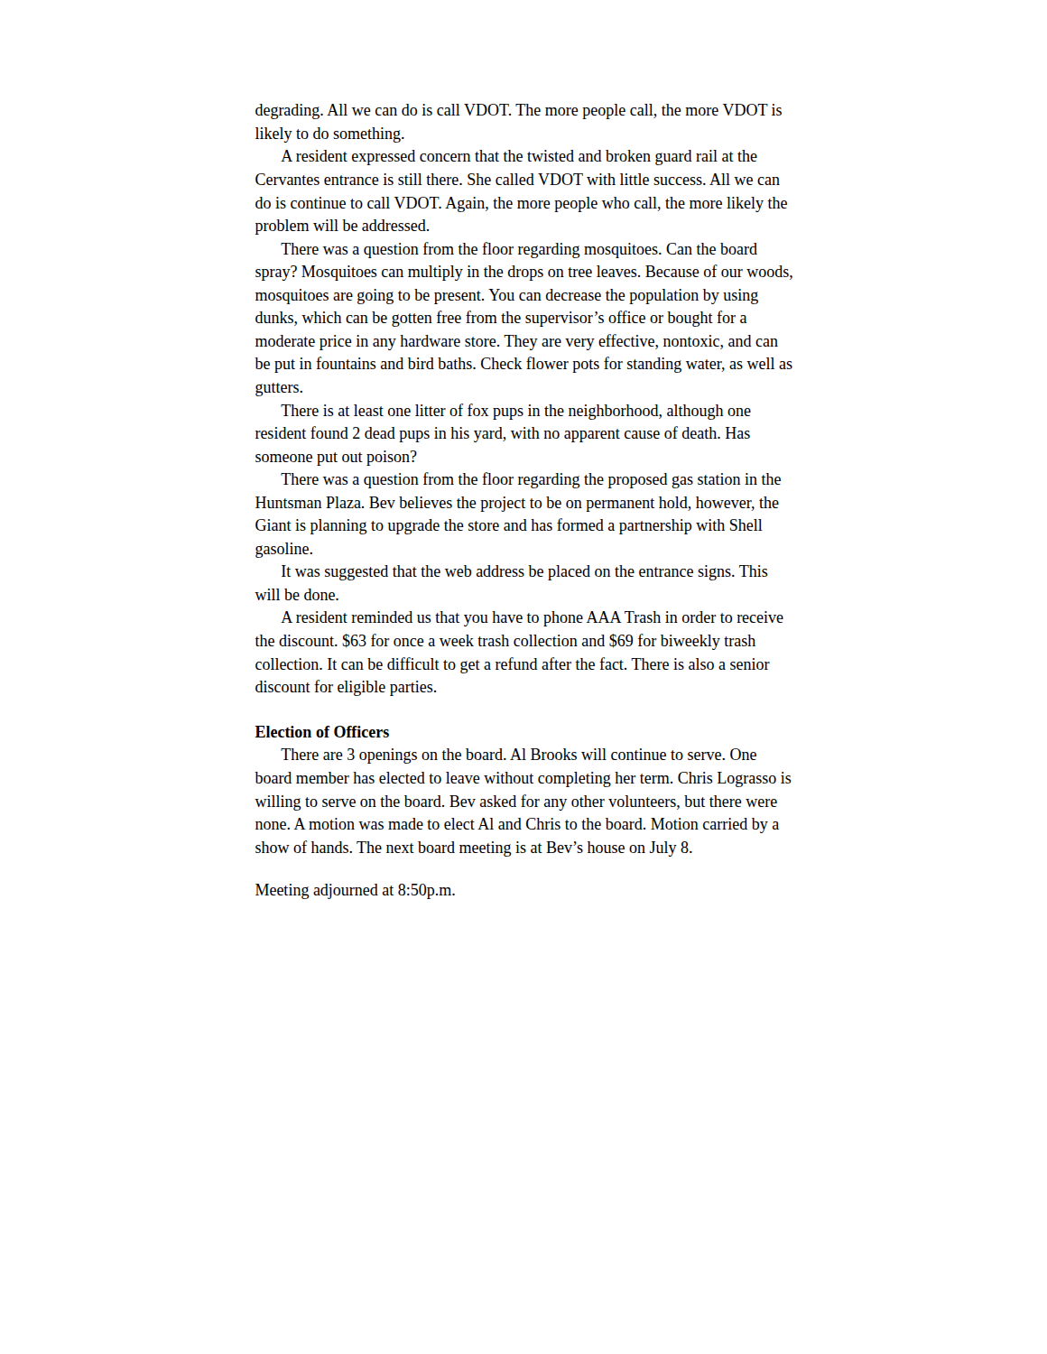degrading. All we can do is call VDOT. The more people call, the more VDOT is likely to do something.
A resident expressed concern that the twisted and broken guard rail at the Cervantes entrance is still there. She called VDOT with little success. All we can do is continue to call VDOT. Again, the more people who call, the more likely the problem will be addressed.
There was a question from the floor regarding mosquitoes. Can the board spray? Mosquitoes can multiply in the drops on tree leaves. Because of our woods, mosquitoes are going to be present. You can decrease the population by using dunks, which can be gotten free from the supervisor’s office or bought for a moderate price in any hardware store. They are very effective, nontoxic, and can be put in fountains and bird baths. Check flower pots for standing water, as well as gutters.
There is at least one litter of fox pups in the neighborhood, although one resident found 2 dead pups in his yard, with no apparent cause of death. Has someone put out poison?
There was a question from the floor regarding the proposed gas station in the Huntsman Plaza. Bev believes the project to be on permanent hold, however, the Giant is planning to upgrade the store and has formed a partnership with Shell gasoline.
It was suggested that the web address be placed on the entrance signs. This will be done.
A resident reminded us that you have to phone AAA Trash in order to receive the discount. $63 for once a week trash collection and $69 for biweekly trash collection. It can be difficult to get a refund after the fact. There is also a senior discount for eligible parties.
Election of Officers
There are 3 openings on the board. Al Brooks will continue to serve. One board member has elected to leave without completing her term. Chris Lograsso is willing to serve on the board. Bev asked for any other volunteers, but there were none. A motion was made to elect Al and Chris to the board. Motion carried by a show of hands. The next board meeting is at Bev’s house on July 8.
Meeting adjourned at 8:50p.m.